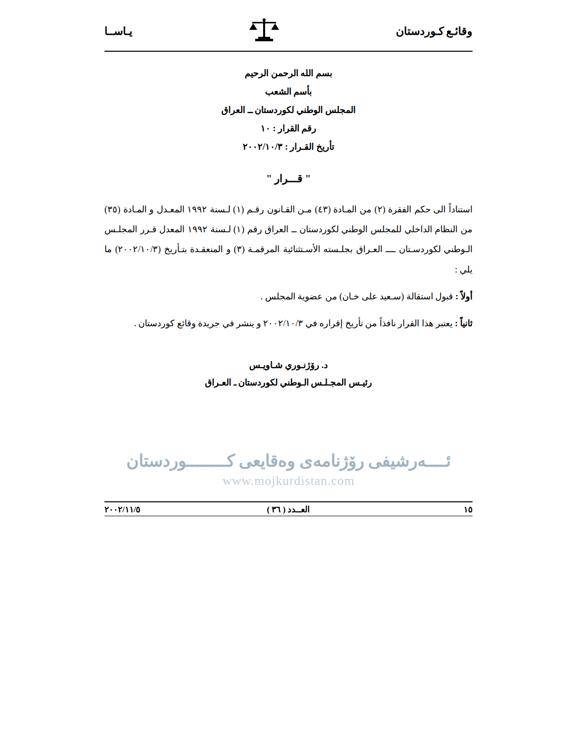وقائـع كـوردستان
يـاســا
بسم الله الرحمن الرحيم
بأسم الشعب
المجلس الوطني لكوردستان ــ العراق
رقم القرار : ١٠
تأريخ القـرار : ٢٠٠٢/١٠/٣
" قـــرار "
استناداً الى حكم الفقرة (٢) من المـادة (٤٣) مـن القـانون رقـم (١) لـسنة ١٩٩٢ المعـدل و المـادة (٣٥) من النظام الداخلي للمجلس الوطني لكوردستان ــ العراق رقم (١) لـسنة ١٩٩٢ المعدل قـرر المجلـس الـوطني لكوردسـتان ــــ العـراق بجلـسته الأسـتثنائية المرقمـة (٣) و المنعقـدة بتـأريخ (٢٠٠٢/١٠/٣) ما يلي :
أولاً : قبول استقالة (سـعيد على خـان) من عضوية المجلس .
ثانياً : يعتبر هذا القرار نافذاً من تأريخ إقراره في ٢٠٠٢/١٠/٣ و ينشر في جريدة وقائع كوردستان .
د. رۆژنـوري شـاويـس
رئيـس المجـلـس الـوطني لكوردستان ـ العـراق
ئــــەرشیفی رۆژنامەی وەقایعی کــــــــوردستان
www.mojkurdistan.com
١٥
العــدد ( ٣٦ )
٢٠٠٢/١١/٥